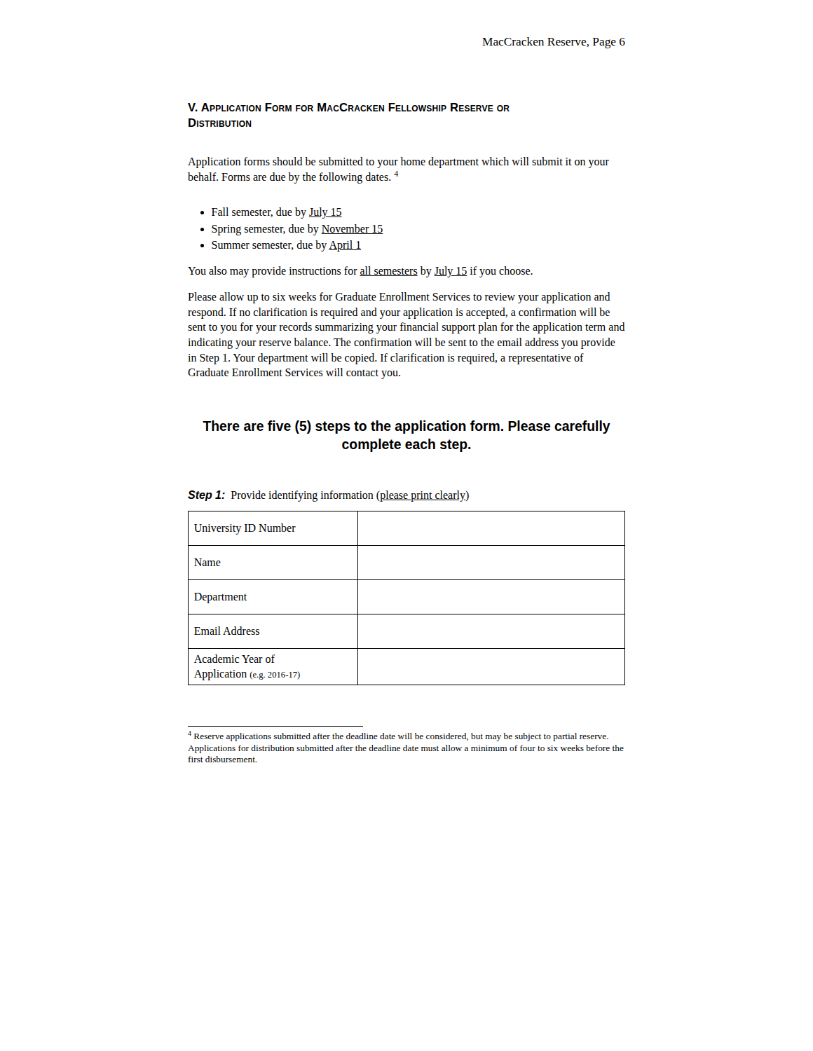MacCracken Reserve, Page 6
V. Application Form for Mac Cracken Fellowship Reserve or
Distribution
Application forms should be submitted to your home department which will submit it on your behalf. Forms are due by the following dates. 4
Fall semester, due by July 15
Spring semester, due by November 15
Summer semester, due by April 1
You also may provide instructions for all semesters by July 15 if you choose.
Please allow up to six weeks for Graduate Enrollment Services to review your application and respond. If no clarification is required and your application is accepted, a confirmation will be sent to you for your records summarizing your financial support plan for the application term and indicating your reserve balance. The confirmation will be sent to the email address you provide in Step 1. Your department will be copied. If clarification is required, a representative of Graduate Enrollment Services will contact you.
There are five (5) steps to the application form. Please carefully complete each step.
Step 1: Provide identifying information (please print clearly)
| University ID Number | |
| Name | |
| Department | |
| Email Address | |
| Academic Year of Application (e.g. 2016-17) | |
4 Reserve applications submitted after the deadline date will be considered, but may be subject to partial reserve. Applications for distribution submitted after the deadline date must allow a minimum of four to six weeks before the first disbursement.